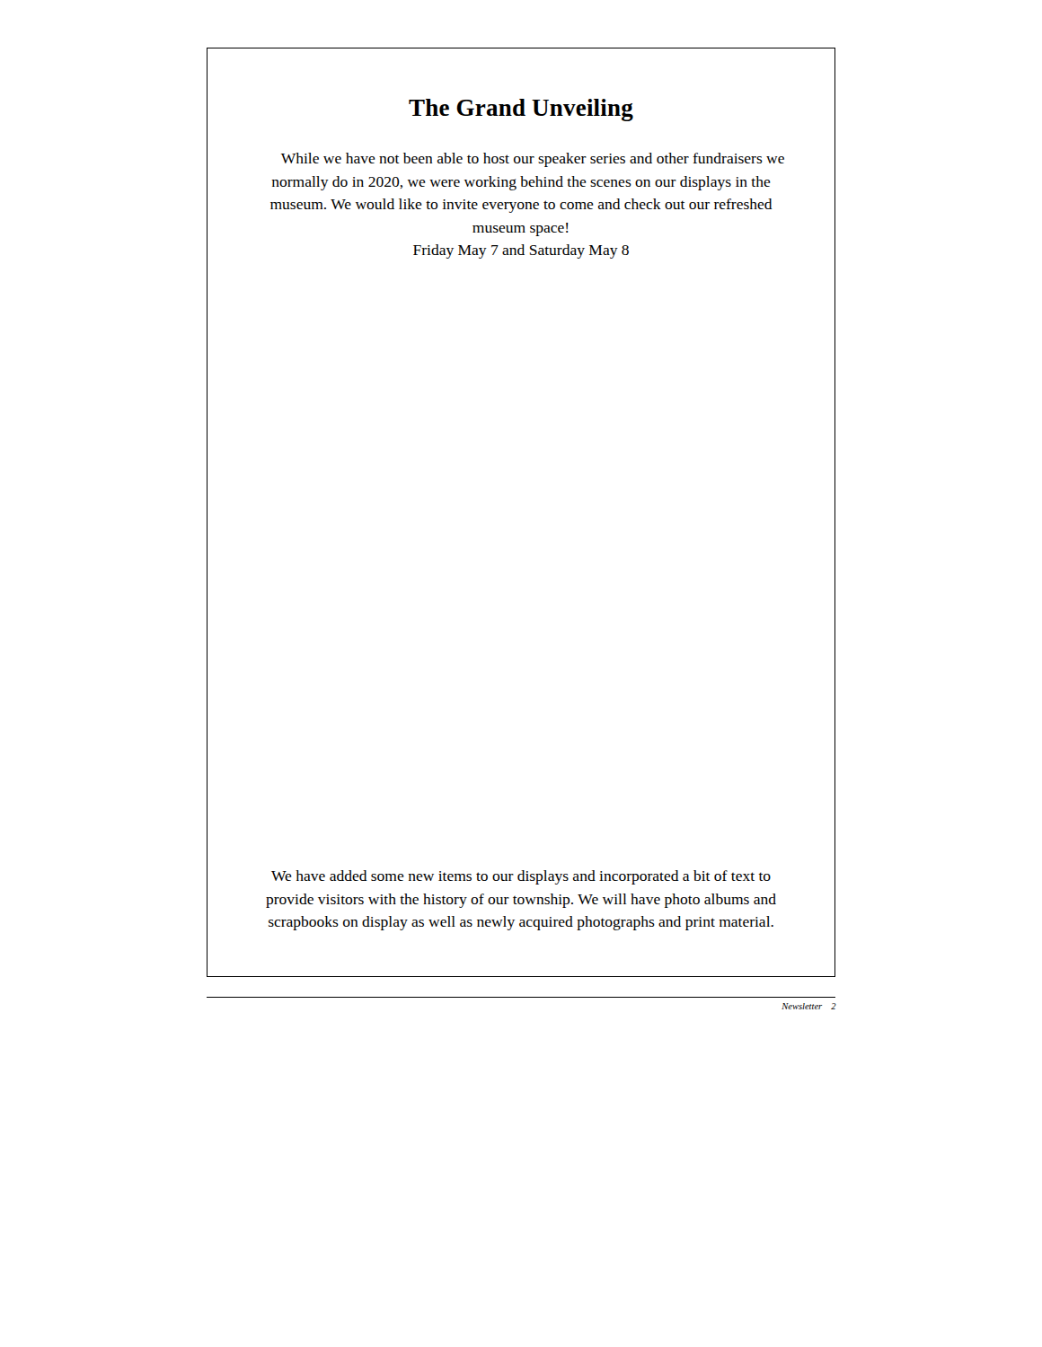The Grand Unveiling
While we have not been able to host our speaker series and other fundraisers we normally do in 2020, we were working behind the scenes on our displays in the museum. We would like to invite everyone to come and check out our refreshed museum space!
Friday May 7 and Saturday May 8
We have added some new items to our displays and incorporated a bit of text to provide visitors with the history of our township. We will have photo albums and scrapbooks on display as well as newly acquired photographs and print material.
Newsletter 2